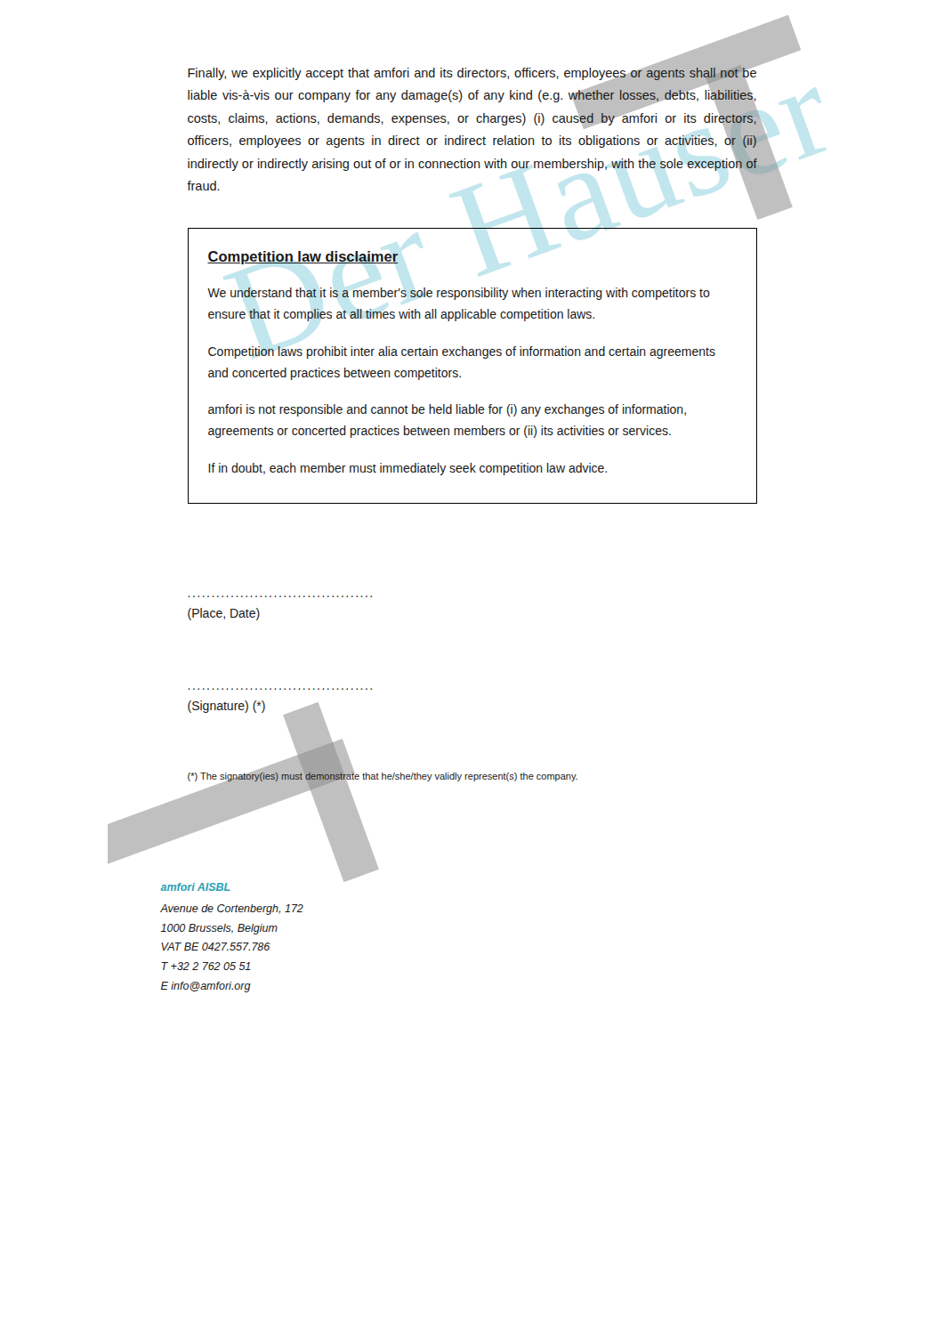Der Hauser
Finally, we explicitly accept that amfori and its directors, officers, employees or agents shall not be liable vis-à-vis our company for any damage(s) of any kind (e.g. whether losses, debts, liabilities, costs, claims, actions, demands, expenses, or charges) (i) caused by amfori or its directors, officers, employees or agents in direct or indirect relation to its obligations or activities, or (ii) indirectly or indirectly arising out of or in connection with our membership, with the sole exception of fraud.
Competition law disclaimer
We understand that it is a member's sole responsibility when interacting with competitors to ensure that it complies at all times with all applicable competition laws.
Competition laws prohibit inter alia certain exchanges of information and certain agreements and concerted practices between competitors.
amfori is not responsible and cannot be held liable for (i) any exchanges of information, agreements or concerted practices between members or (ii) its activities or services.
If in doubt, each member must immediately seek competition law advice.
....................................... (Place, Date) ....................................... (Signature) (*)
(*) The signatory(ies) must demonstrate that he/she/they validly represent(s) the company.
amfori AISBL
Avenue de Cortenbergh, 172
1000 Brussels, Belgium
VAT BE 0427.557.786
T +32 2 762 05 51
E info@amfori.org